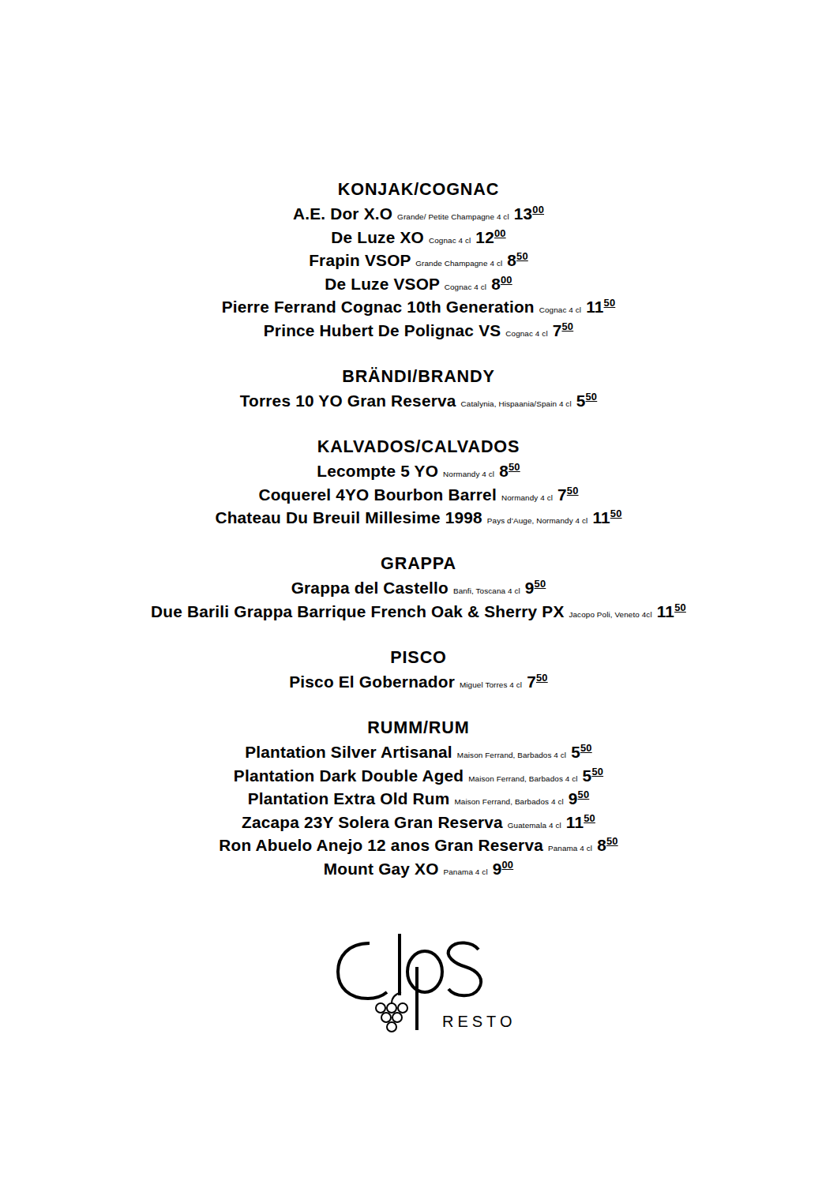Konjak/Cognac
A.E. Dor X.O Grande/ Petite Champagne 4 cl 1300
De Luze XO Cognac 4 cl 1200
Frapin VSOP Grande Champagne 4 cl 850
De Luze VSOP Cognac 4 cl 800
Pierre Ferrand Cognac 10th Generation Cognac 4 cl 1150
Prince Hubert De Polignac VS Cognac 4 cl 750
Brändi/Brandy
Torres 10 YO Gran Reserva Catalynia, Hispaania/Spain 4 cl 550
Kalvados/Calvados
Lecompte 5 YO Normandy 4 cl 850
Coquerel 4YO Bourbon Barrel Normandy 4 cl 750
Chateau Du Breuil Millesime 1998 Pays d’Auge, Normandy 4 cl 1150
Grappa
Grappa del Castello Banfi, Toscana 4 cl 950
Due Barili Grappa Barrique French Oak & Sherry PX Jacopo Poli, Veneto 4cl 1150
Pisco
Pisco El Gobernador Miguel Torres 4 cl 750
Rumm/Rum
Plantation Silver Artisanal Maison Ferrand, Barbados 4 cl 550
Plantation Dark Double Aged Maison Ferrand, Barbados 4 cl 550
Plantation Extra Old Rum Maison Ferrand, Barbados 4 cl 950
Zacapa 23Y Solera Gran Reserva Guatemala 4 cl 1150
Ron Abuelo Anejo 12 anos Gran Reserva Panama 4 cl 850
Mount Gay XO Panama 4 cl 900
RESTO